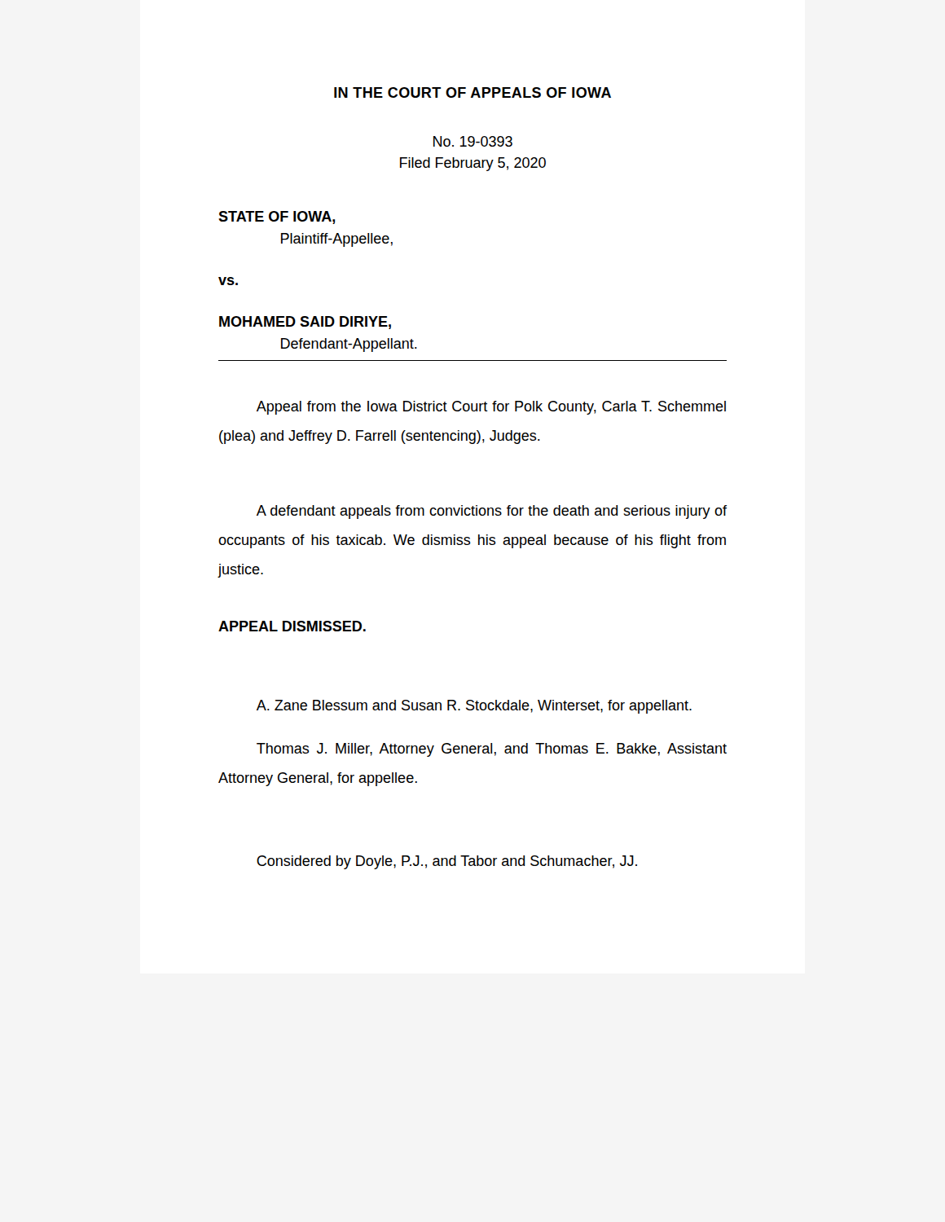IN THE COURT OF APPEALS OF IOWA
No. 19-0393
Filed February 5, 2020
STATE OF IOWA,
Plaintiff-Appellee,
vs.
MOHAMED SAID DIRIYE,
Defendant-Appellant.
Appeal from the Iowa District Court for Polk County, Carla T. Schemmel (plea) and Jeffrey D. Farrell (sentencing), Judges.
A defendant appeals from convictions for the death and serious injury of occupants of his taxicab. We dismiss his appeal because of his flight from justice.
APPEAL DISMISSED.
A. Zane Blessum and Susan R. Stockdale, Winterset, for appellant.
Thomas J. Miller, Attorney General, and Thomas E. Bakke, Assistant Attorney General, for appellee.
Considered by Doyle, P.J., and Tabor and Schumacher, JJ.